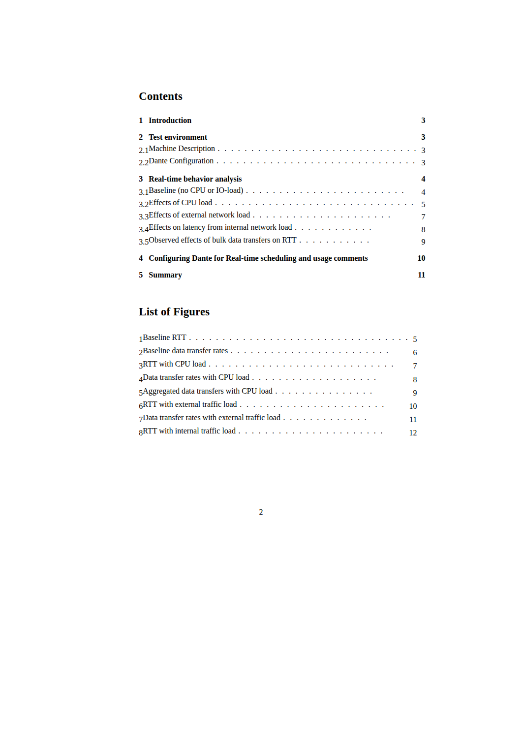Contents
| 1 | Introduction | 3 |
| 2 | Test environment | 3 |
| 2.1 | Machine Description . . . . . . . . . . . . . . . . . . . . . . . . . . . . . . | 3 |
| 2.2 | Dante Configuration . . . . . . . . . . . . . . . . . . . . . . . . . . . . . . | 3 |
| 3 | Real-time behavior analysis | 4 |
| 3.1 | Baseline (no CPU or IO-load) . . . . . . . . . . . . . . . . . . . . . . . . | 4 |
| 3.2 | Effects of CPU load . . . . . . . . . . . . . . . . . . . . . . . . . . . . . . | 5 |
| 3.3 | Effects of external network load . . . . . . . . . . . . . . . . . . . . . | 7 |
| 3.4 | Effects on latency from internal network load . . . . . . . . . . . . | 8 |
| 3.5 | Observed effects of bulk data transfers on RTT . . . . . . . . . . . | 9 |
| 4 | Configuring Dante for Real-time scheduling and usage comments | 10 |
| 5 | Summary | 11 |
List of Figures
| 1 | Baseline RTT . . . . . . . . . . . . . . . . . . . . . . . . . . . . . . . . . | 5 |
| 2 | Baseline data transfer rates . . . . . . . . . . . . . . . . . . . . . . . . | 6 |
| 3 | RTT with CPU load . . . . . . . . . . . . . . . . . . . . . . . . . . . . | 7 |
| 4 | Data transfer rates with CPU load . . . . . . . . . . . . . . . . . . . | 8 |
| 5 | Aggregated data transfers with CPU load . . . . . . . . . . . . . . . | 9 |
| 6 | RTT with external traffic load . . . . . . . . . . . . . . . . . . . . . . | 10 |
| 7 | Data transfer rates with external traffic load . . . . . . . . . . . . . | 11 |
| 8 | RTT with internal traffic load . . . . . . . . . . . . . . . . . . . . . . | 12 |
2